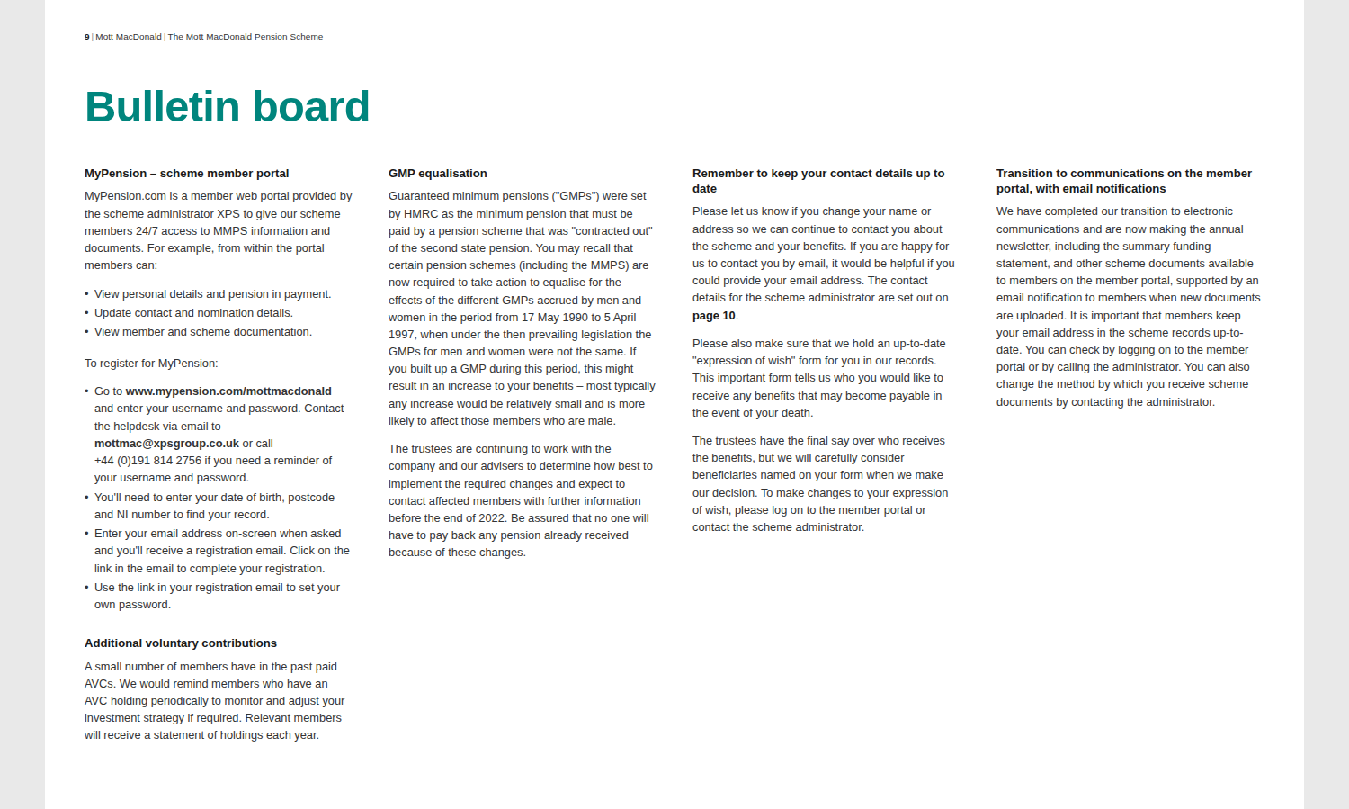9|Mott MacDonald|The Mott MacDonald Pension Scheme
Bulletin board
MyPension – scheme member portal
MyPension.com is a member web portal provided by the scheme administrator XPS to give our scheme members 24/7 access to MMPS information and documents. For example, from within the portal members can:
View personal details and pension in payment.
Update contact and nomination details.
View member and scheme documentation.
To register for MyPension:
Go to www.mypension.com/mottmacdonald and enter your username and password. Contact the helpdesk via email to mottmac@xpsgroup.co.uk or call +44 (0)191 814 2756 if you need a reminder of your username and password.
You'll need to enter your date of birth, postcode and NI number to find your record.
Enter your email address on-screen when asked and you'll receive a registration email. Click on the link in the email to complete your registration.
Use the link in your registration email to set your own password.
Additional voluntary contributions
A small number of members have in the past paid AVCs. We would remind members who have an AVC holding periodically to monitor and adjust your investment strategy if required. Relevant members will receive a statement of holdings each year.
GMP equalisation
Guaranteed minimum pensions ("GMPs") were set by HMRC as the minimum pension that must be paid by a pension scheme that was "contracted out" of the second state pension. You may recall that certain pension schemes (including the MMPS) are now required to take action to equalise for the effects of the different GMPs accrued by men and women in the period from 17 May 1990 to 5 April 1997, when under the then prevailing legislation the GMPs for men and women were not the same. If you built up a GMP during this period, this might result in an increase to your benefits – most typically any increase would be relatively small and is more likely to affect those members who are male.
The trustees are continuing to work with the company and our advisers to determine how best to implement the required changes and expect to contact affected members with further information before the end of 2022. Be assured that no one will have to pay back any pension already received because of these changes.
Remember to keep your contact details up to date
Please let us know if you change your name or address so we can continue to contact you about the scheme and your benefits. If you are happy for us to contact you by email, it would be helpful if you could provide your email address. The contact details for the scheme administrator are set out on page 10.
Please also make sure that we hold an up-to-date "expression of wish" form for you in our records. This important form tells us who you would like to receive any benefits that may become payable in the event of your death.
The trustees have the final say over who receives the benefits, but we will carefully consider beneficiaries named on your form when we make our decision. To make changes to your expression of wish, please log on to the member portal or contact the scheme administrator.
Transition to communications on the member portal, with email notifications
We have completed our transition to electronic communications and are now making the annual newsletter, including the summary funding statement, and other scheme documents available to members on the member portal, supported by an email notification to members when new documents are uploaded. It is important that members keep your email address in the scheme records up-to-date. You can check by logging on to the member portal or by calling the administrator. You can also change the method by which you receive scheme documents by contacting the administrator.